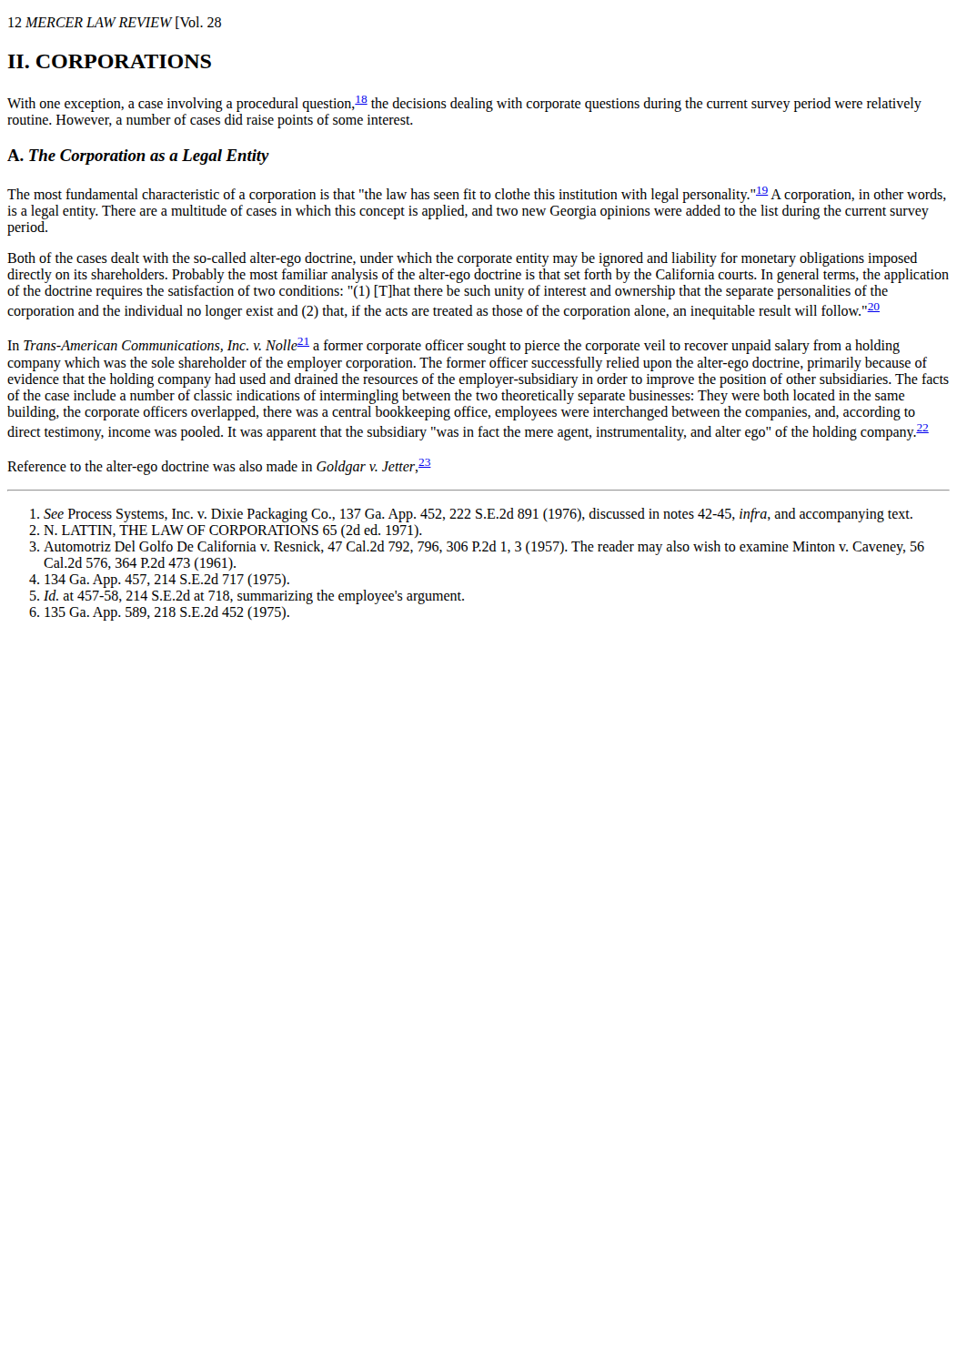12 MERCER LAW REVIEW [Vol. 28
II. CORPORATIONS
With one exception, a case involving a procedural question,18 the decisions dealing with corporate questions during the current survey period were relatively routine. However, a number of cases did raise points of some interest.
A. The Corporation as a Legal Entity
The most fundamental characteristic of a corporation is that "the law has seen fit to clothe this institution with legal personality."19 A corporation, in other words, is a legal entity. There are a multitude of cases in which this concept is applied, and two new Georgia opinions were added to the list during the current survey period.
Both of the cases dealt with the so-called alter-ego doctrine, under which the corporate entity may be ignored and liability for monetary obligations imposed directly on its shareholders. Probably the most familiar analysis of the alter-ego doctrine is that set forth by the California courts. In general terms, the application of the doctrine requires the satisfaction of two conditions: "(1) [T]hat there be such unity of interest and ownership that the separate personalities of the corporation and the individual no longer exist and (2) that, if the acts are treated as those of the corporation alone, an inequitable result will follow."20
In Trans-American Communications, Inc. v. Nolle21 a former corporate officer sought to pierce the corporate veil to recover unpaid salary from a holding company which was the sole shareholder of the employer corporation. The former officer successfully relied upon the alter-ego doctrine, primarily because of evidence that the holding company had used and drained the resources of the employer-subsidiary in order to improve the position of other subsidiaries. The facts of the case include a number of classic indications of intermingling between the two theoretically separate businesses: They were both located in the same building, the corporate officers overlapped, there was a central bookkeeping office, employees were interchanged between the companies, and, according to direct testimony, income was pooled. It was apparent that the subsidiary "was in fact the mere agent, instrumentality, and alter ego" of the holding company.22
Reference to the alter-ego doctrine was also made in Goldgar v. Jetter,23
See Process Systems, Inc. v. Dixie Packaging Co., 137 Ga. App. 452, 222 S.E.2d 891 (1976), discussed in notes 42-45, infra, and accompanying text.
N. LATTIN, THE LAW OF CORPORATIONS 65 (2d ed. 1971).
Automotriz Del Golfo De California v. Resnick, 47 Cal.2d 792, 796, 306 P.2d 1, 3 (1957). The reader may also wish to examine Minton v. Caveney, 56 Cal.2d 576, 364 P.2d 473 (1961).
134 Ga. App. 457, 214 S.E.2d 717 (1975).
Id. at 457-58, 214 S.E.2d at 718, summarizing the employee's argument.
135 Ga. App. 589, 218 S.E.2d 452 (1975).